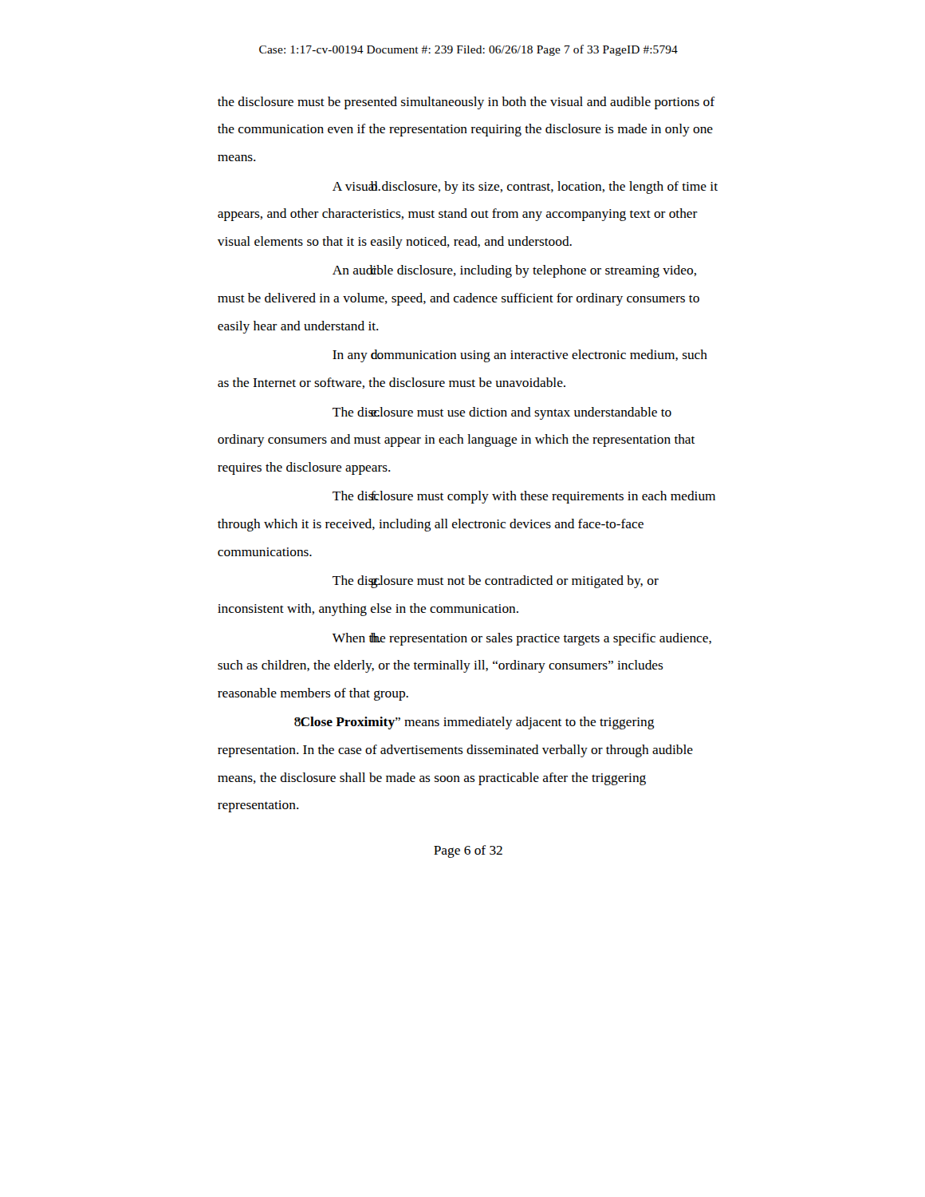Case: 1:17-cv-00194 Document #: 239 Filed: 06/26/18 Page 7 of 33 PageID #:5794
the disclosure must be presented simultaneously in both the visual and audible portions of the communication even if the representation requiring the disclosure is made in only one means.
b. A visual disclosure, by its size, contrast, location, the length of time it appears, and other characteristics, must stand out from any accompanying text or other visual elements so that it is easily noticed, read, and understood.
c. An audible disclosure, including by telephone or streaming video, must be delivered in a volume, speed, and cadence sufficient for ordinary consumers to easily hear and understand it.
d. In any communication using an interactive electronic medium, such as the Internet or software, the disclosure must be unavoidable.
e. The disclosure must use diction and syntax understandable to ordinary consumers and must appear in each language in which the representation that requires the disclosure appears.
f. The disclosure must comply with these requirements in each medium through which it is received, including all electronic devices and face-to-face communications.
g. The disclosure must not be contradicted or mitigated by, or inconsistent with, anything else in the communication.
h. When the representation or sales practice targets a specific audience, such as children, the elderly, or the terminally ill, “ordinary consumers” includes reasonable members of that group.
8.“Close Proximity” means immediately adjacent to the triggering representation. In the case of advertisements disseminated verbally or through audible means, the disclosure shall be made as soon as practicable after the triggering representation.
Page 6 of 32